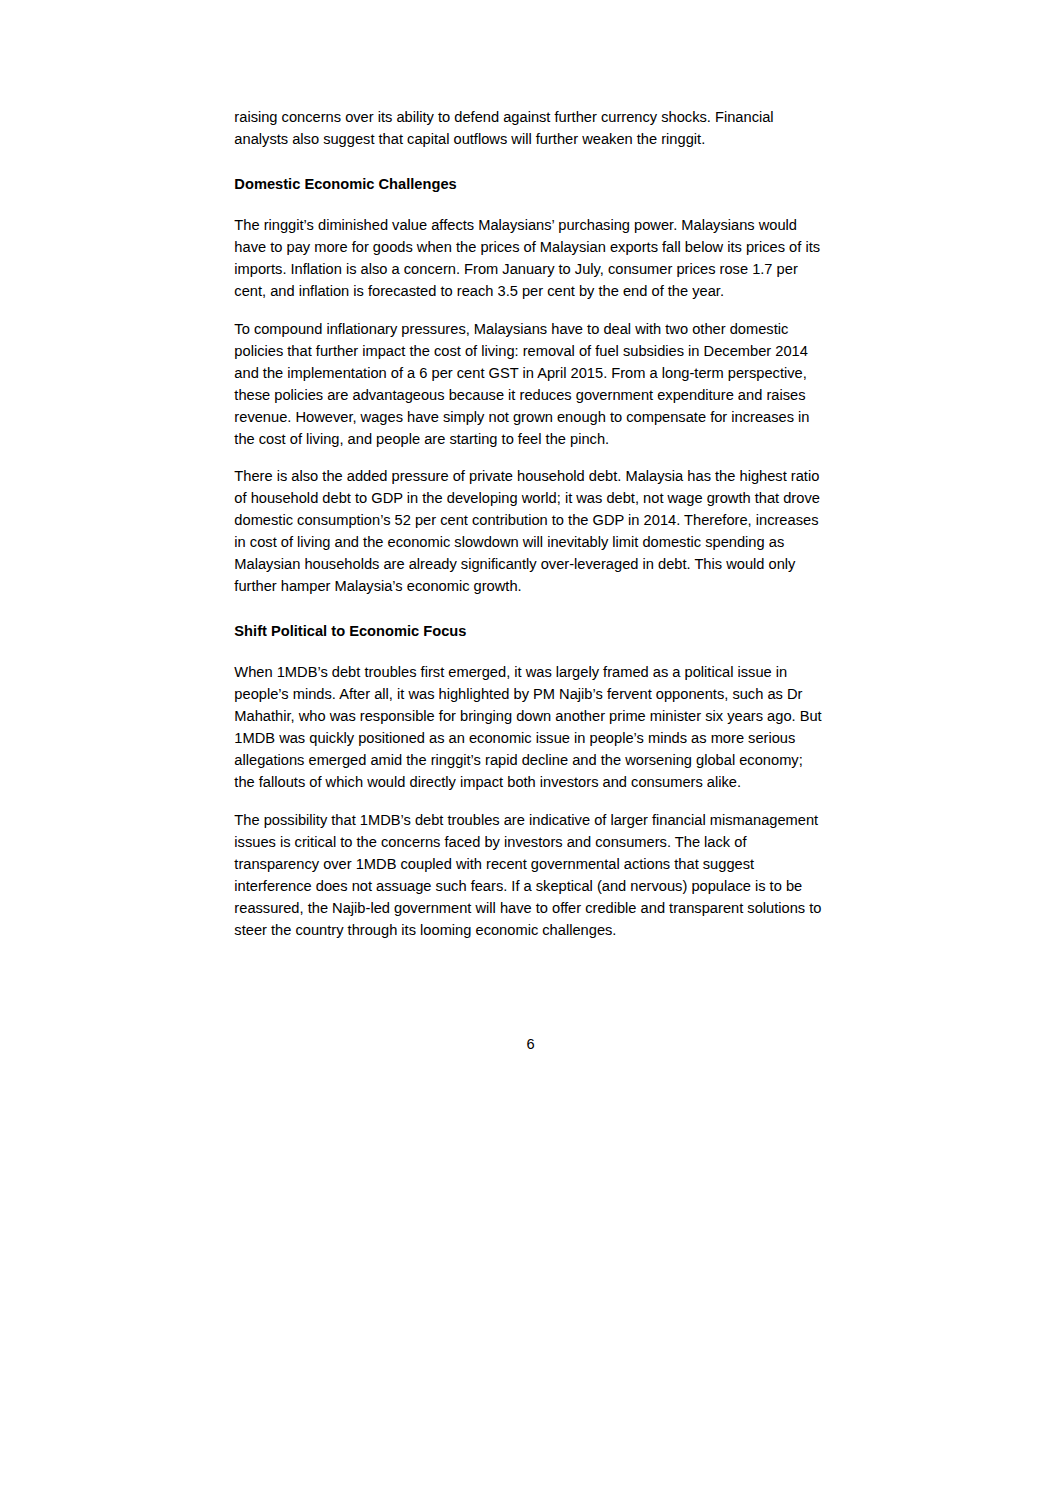raising concerns over its ability to defend against further currency shocks. Financial analysts also suggest that capital outflows will further weaken the ringgit.
Domestic Economic Challenges
The ringgit’s diminished value affects Malaysians’ purchasing power. Malaysians would have to pay more for goods when the prices of Malaysian exports fall below its prices of its imports. Inflation is also a concern. From January to July, consumer prices rose 1.7 per cent, and inflation is forecasted to reach 3.5 per cent by the end of the year.
To compound inflationary pressures, Malaysians have to deal with two other domestic policies that further impact the cost of living: removal of fuel subsidies in December 2014 and the implementation of a 6 per cent GST in April 2015. From a long-term perspective, these policies are advantageous because it reduces government expenditure and raises revenue. However, wages have simply not grown enough to compensate for increases in the cost of living, and people are starting to feel the pinch.
There is also the added pressure of private household debt. Malaysia has the highest ratio of household debt to GDP in the developing world; it was debt, not wage growth that drove domestic consumption’s 52 per cent contribution to the GDP in 2014. Therefore, increases in cost of living and the economic slowdown will inevitably limit domestic spending as Malaysian households are already significantly over-leveraged in debt. This would only further hamper Malaysia’s economic growth.
Shift Political to Economic Focus
When 1MDB’s debt troubles first emerged, it was largely framed as a political issue in people’s minds. After all, it was highlighted by PM Najib’s fervent opponents, such as Dr Mahathir, who was responsible for bringing down another prime minister six years ago. But 1MDB was quickly positioned as an economic issue in people’s minds as more serious allegations emerged amid the ringgit’s rapid decline and the worsening global economy; the fallouts of which would directly impact both investors and consumers alike.
The possibility that 1MDB’s debt troubles are indicative of larger financial mismanagement issues is critical to the concerns faced by investors and consumers. The lack of transparency over 1MDB coupled with recent governmental actions that suggest interference does not assuage such fears. If a skeptical (and nervous) populace is to be reassured, the Najib-led government will have to offer credible and transparent solutions to steer the country through its looming economic challenges.
6